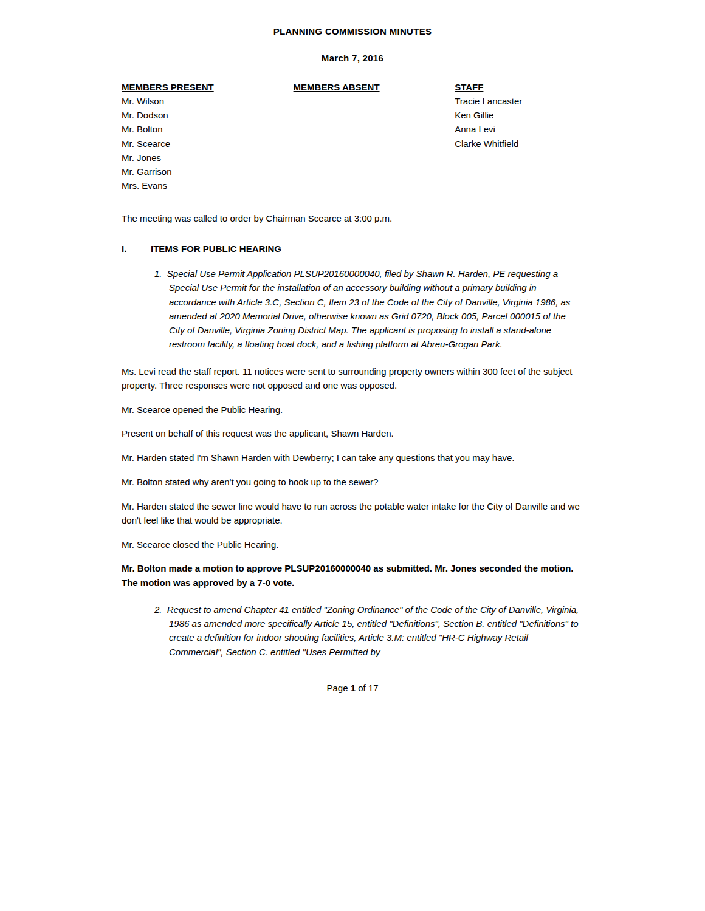PLANNING COMMISSION MINUTES March 7, 2016
| MEMBERS PRESENT | MEMBERS ABSENT | STAFF |
| --- | --- | --- |
| Mr. Wilson | | Tracie Lancaster |
| Mr. Dodson | | Ken Gillie |
| Mr. Bolton | | Anna Levi |
| Mr. Scearce | | Clarke Whitfield |
| Mr. Jones | | |
| Mr. Garrison | | |
| Mrs. Evans | | |
The meeting was called to order by Chairman Scearce at 3:00 p.m.
I. ITEMS FOR PUBLIC HEARING
1. Special Use Permit Application PLSUP20160000040, filed by Shawn R. Harden, PE requesting a Special Use Permit for the installation of an accessory building without a primary building in accordance with Article 3.C, Section C, Item 23 of the Code of the City of Danville, Virginia 1986, as amended at 2020 Memorial Drive, otherwise known as Grid 0720, Block 005, Parcel 000015 of the City of Danville, Virginia Zoning District Map. The applicant is proposing to install a stand-alone restroom facility, a floating boat dock, and a fishing platform at Abreu-Grogan Park.
Ms. Levi read the staff report. 11 notices were sent to surrounding property owners within 300 feet of the subject property. Three responses were not opposed and one was opposed.
Mr. Scearce opened the Public Hearing.
Present on behalf of this request was the applicant, Shawn Harden.
Mr. Harden stated I'm Shawn Harden with Dewberry; I can take any questions that you may have.
Mr. Bolton stated why aren't you going to hook up to the sewer?
Mr. Harden stated the sewer line would have to run across the potable water intake for the City of Danville and we don't feel like that would be appropriate.
Mr. Scearce closed the Public Hearing.
Mr. Bolton made a motion to approve PLSUP20160000040 as submitted. Mr. Jones seconded the motion. The motion was approved by a 7-0 vote.
2. Request to amend Chapter 41 entitled "Zoning Ordinance" of the Code of the City of Danville, Virginia, 1986 as amended more specifically Article 15, entitled "Definitions", Section B. entitled "Definitions" to create a definition for indoor shooting facilities, Article 3.M: entitled "HR-C Highway Retail Commercial", Section C. entitled "Uses Permitted by
Page 1 of 17